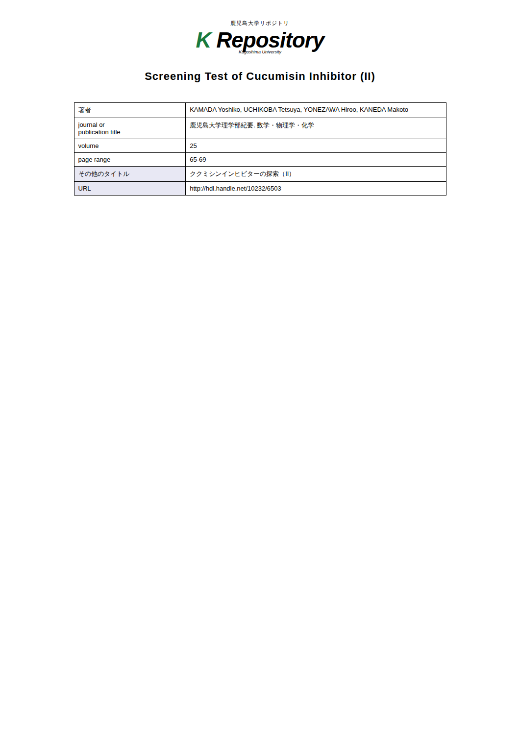鹿児島大学リポジトリ
K Repository
Kagoshima University
Screening Test of Cucumisin Inhibitor (II)
| 著者 | KAMADA Yoshiko, UCHIKOBA Tetsuya, YONEZAWA Hiroo, KANEDA Makoto |
| journal or publication title | 鹿児島大学理学部紀要. 数学・物理学・化学 |
| volume | 25 |
| page range | 65-69 |
| その他のタイトル | ククミシンインヒビターの探索（II） |
| URL | http://hdl.handle.net/10232/6503 |